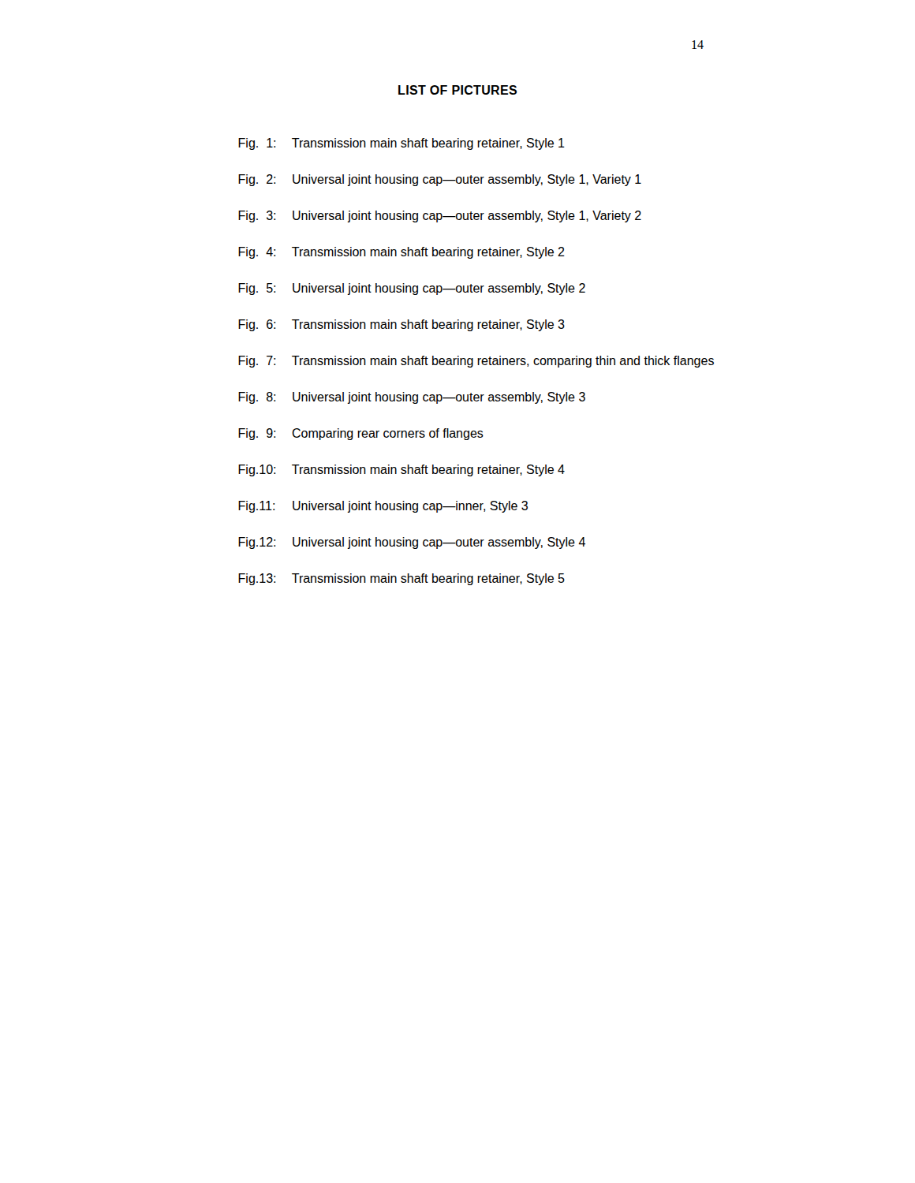14
LIST OF PICTURES
Fig. 1: Transmission main shaft bearing retainer, Style 1
Fig. 2: Universal joint housing cap—outer assembly, Style 1, Variety 1
Fig. 3: Universal joint housing cap—outer assembly, Style 1, Variety 2
Fig. 4: Transmission main shaft bearing retainer, Style 2
Fig. 5: Universal joint housing cap—outer assembly, Style 2
Fig. 6: Transmission main shaft bearing retainer, Style 3
Fig. 7: Transmission main shaft bearing retainers, comparing thin and thick flanges
Fig. 8: Universal joint housing cap—outer assembly, Style 3
Fig. 9: Comparing rear corners of flanges
Fig.10: Transmission main shaft bearing retainer, Style 4
Fig.11: Universal joint housing cap—inner, Style 3
Fig.12: Universal joint housing cap—outer assembly, Style 4
Fig.13: Transmission main shaft bearing retainer, Style 5